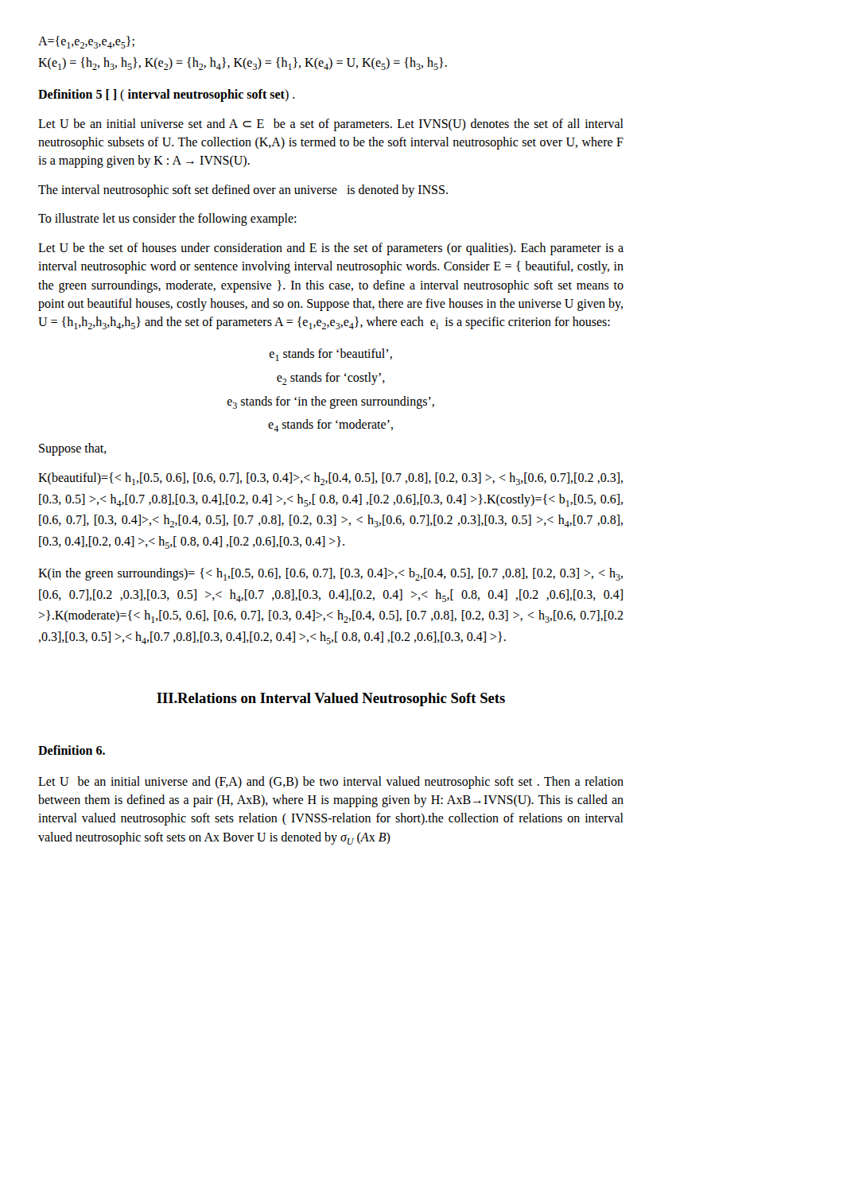A={e1,e2,e3,e4,e5};
K(e1) = {h2, h3, h5}, K(e2) = {h2, h4}, K(e3) = {h1}, K(e4) = U, K(e5) = {h3, h5}.
Definition 5 [ ] ( interval neutrosophic soft set) .
Let U be an initial universe set and A ⊂ E be a set of parameters. Let IVNS(U) denotes the set of all interval neutrosophic subsets of U. The collection (K,A) is termed to be the soft interval neutrosophic set over U, where F is a mapping given by K : A → IVNS(U).
The interval neutrosophic soft set defined over an universe is denoted by INSS.
To illustrate let us consider the following example:
Let U be the set of houses under consideration and E is the set of parameters (or qualities). Each parameter is a interval neutrosophic word or sentence involving interval neutrosophic words. Consider E = { beautiful, costly, in the green surroundings, moderate, expensive }. In this case, to define a interval neutrosophic soft set means to point out beautiful houses, costly houses, and so on. Suppose that, there are five houses in the universe U given by, U = {h1,h2,h3,h4,h5} and the set of parameters A = {e1,e2,e3,e4}, where each ei is a specific criterion for houses:
e1 stands for ‘beautiful’,
e2 stands for ‘costly’,
e3 stands for ‘in the green surroundings’,
e4 stands for ‘moderate’,
Suppose that,
K(beautiful)={< h1,[0.5, 0.6], [0.6, 0.7], [0.3, 0.4]>,< h2,[0.4, 0.5], [0.7 ,0.8], [0.2, 0.3] >, < h3,[0.6, 0.7],[0.2 ,0.3],[0.3, 0.5] >,< h4,[0.7 ,0.8],[0.3, 0.4],[0.2, 0.4] >,< h5,[ 0.8, 0.4] ,[0.2 ,0.6],[0.3, 0.4] >}.K(costly)={< b1,[0.5, 0.6], [0.6, 0.7], [0.3, 0.4]>,< h2,[0.4, 0.5], [0.7 ,0.8], [0.2, 0.3] >, < h3,[0.6, 0.7],[0.2 ,0.3],[0.3, 0.5] >,< h4,[0.7 ,0.8],[0.3, 0.4],[0.2, 0.4] >,< h5,[ 0.8, 0.4] ,[0.2 ,0.6],[0.3, 0.4] >}.
K(in the green surroundings)= {< h1,[0.5, 0.6], [0.6, 0.7], [0.3, 0.4]>,< b2,[0.4, 0.5], [0.7 ,0.8], [0.2, 0.3] >, < h3,[0.6, 0.7],[0.2 ,0.3],[0.3, 0.5] >,< h4,[0.7 ,0.8],[0.3, 0.4],[0.2, 0.4] >,< h5,[ 0.8, 0.4] ,[0.2 ,0.6],[0.3, 0.4] >}.K(moderate)={< h1,[0.5, 0.6], [0.6, 0.7], [0.3, 0.4]>,< h2,[0.4, 0.5], [0.7 ,0.8], [0.2, 0.3] >, < h3,[0.6, 0.7],[0.2 ,0.3],[0.3, 0.5] >,< h4,[0.7 ,0.8],[0.3, 0.4],[0.2, 0.4] >,< h5,[ 0.8, 0.4] ,[0.2 ,0.6],[0.3, 0.4] >}.
III.Relations on Interval Valued Neutrosophic Soft Sets
Definition 6.
Let U be an initial universe and (F,A) and (G,B) be two interval valued neutrosophic soft set . Then a relation between them is defined as a pair (H, AxB), where H is mapping given by H: AxB→IVNS(U). This is called an interval valued neutrosophic soft sets relation ( IVNSS-relation for short).the collection of relations on interval valued neutrosophic soft sets on Ax Bover U is denoted by σU (Ax B)